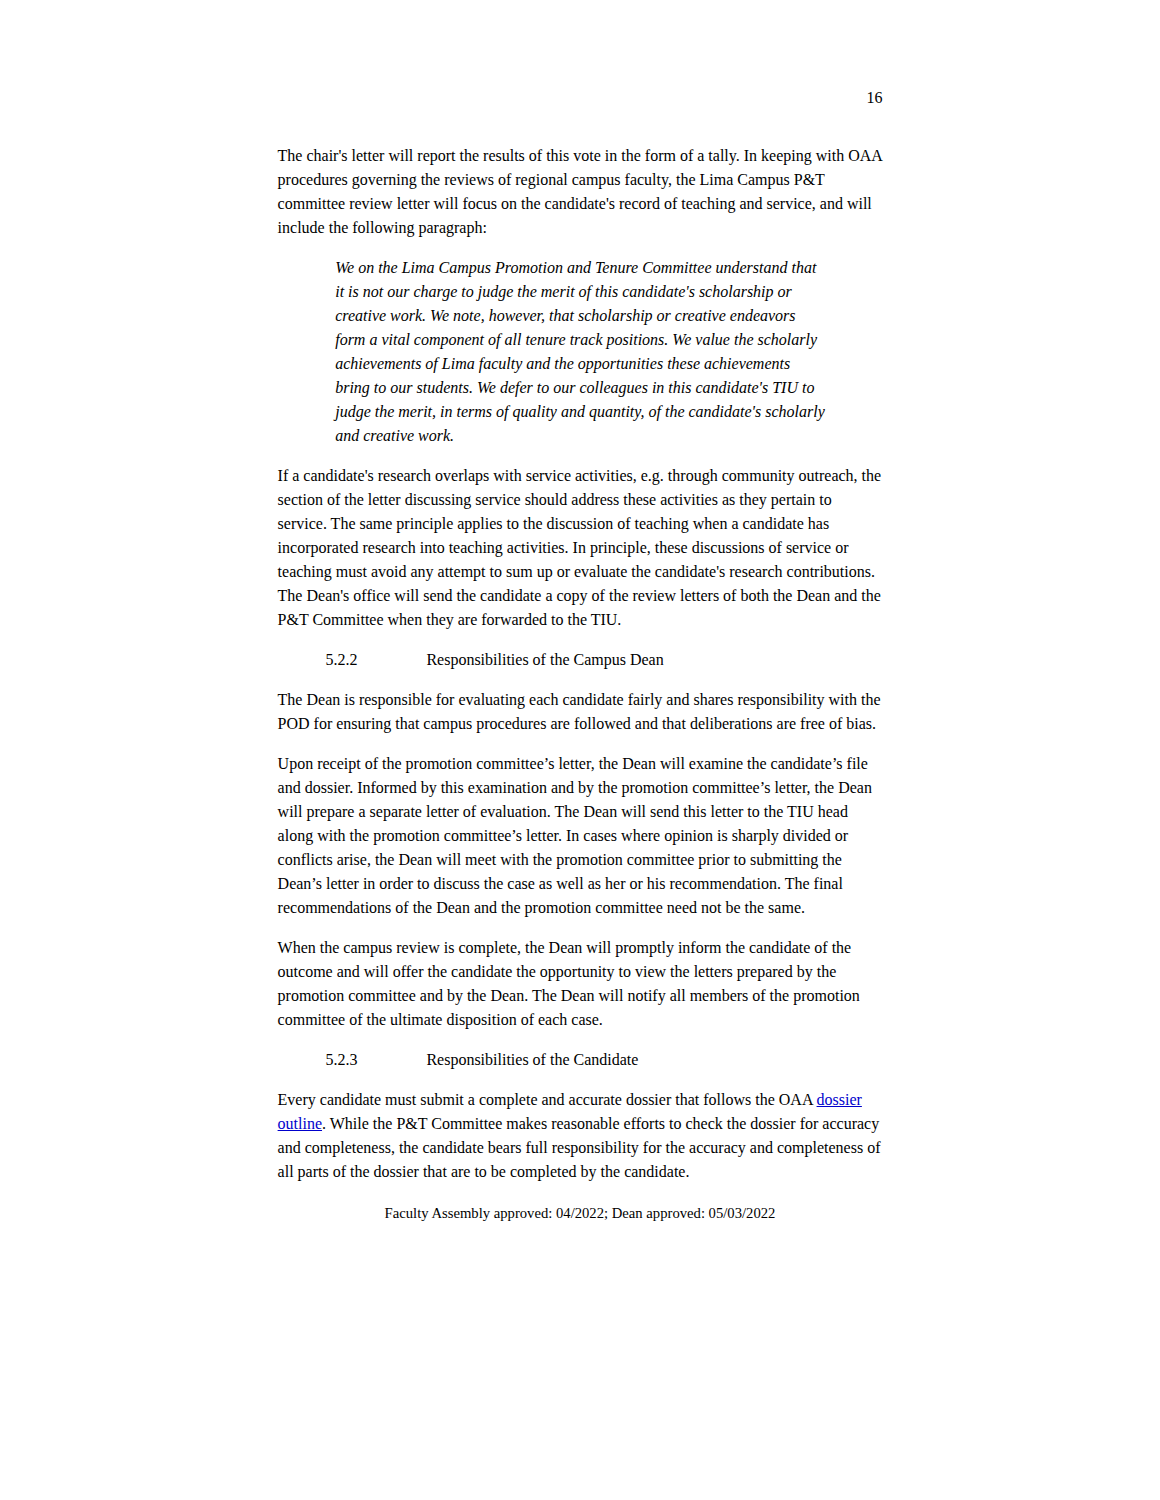16
The chair's letter will report the results of this vote in the form of a tally. In keeping with OAA procedures governing the reviews of regional campus faculty, the Lima Campus P&T committee review letter will focus on the candidate's record of teaching and service, and will include the following paragraph:
We on the Lima Campus Promotion and Tenure Committee understand that it is not our charge to judge the merit of this candidate's scholarship or creative work. We note, however, that scholarship or creative endeavors form a vital component of all tenure track positions. We value the scholarly achievements of Lima faculty and the opportunities these achievements bring to our students. We defer to our colleagues in this candidate's TIU to judge the merit, in terms of quality and quantity, of the candidate's scholarly and creative work.
If a candidate's research overlaps with service activities, e.g. through community outreach, the section of the letter discussing service should address these activities as they pertain to service. The same principle applies to the discussion of teaching when a candidate has incorporated research into teaching activities. In principle, these discussions of service or teaching must avoid any attempt to sum up or evaluate the candidate's research contributions. The Dean's office will send the candidate a copy of the review letters of both the Dean and the P&T Committee when they are forwarded to the TIU.
5.2.2 Responsibilities of the Campus Dean
The Dean is responsible for evaluating each candidate fairly and shares responsibility with the POD for ensuring that campus procedures are followed and that deliberations are free of bias.
Upon receipt of the promotion committee’s letter, the Dean will examine the candidate’s file and dossier. Informed by this examination and by the promotion committee’s letter, the Dean will prepare a separate letter of evaluation. The Dean will send this letter to the TIU head along with the promotion committee’s letter. In cases where opinion is sharply divided or conflicts arise, the Dean will meet with the promotion committee prior to submitting the Dean’s letter in order to discuss the case as well as her or his recommendation. The final recommendations of the Dean and the promotion committee need not be the same.
When the campus review is complete, the Dean will promptly inform the candidate of the outcome and will offer the candidate the opportunity to view the letters prepared by the promotion committee and by the Dean. The Dean will notify all members of the promotion committee of the ultimate disposition of each case.
5.2.3 Responsibilities of the Candidate
Every candidate must submit a complete and accurate dossier that follows the OAA dossier outline. While the P&T Committee makes reasonable efforts to check the dossier for accuracy and completeness, the candidate bears full responsibility for the accuracy and completeness of all parts of the dossier that are to be completed by the candidate.
Faculty Assembly approved: 04/2022; Dean approved: 05/03/2022